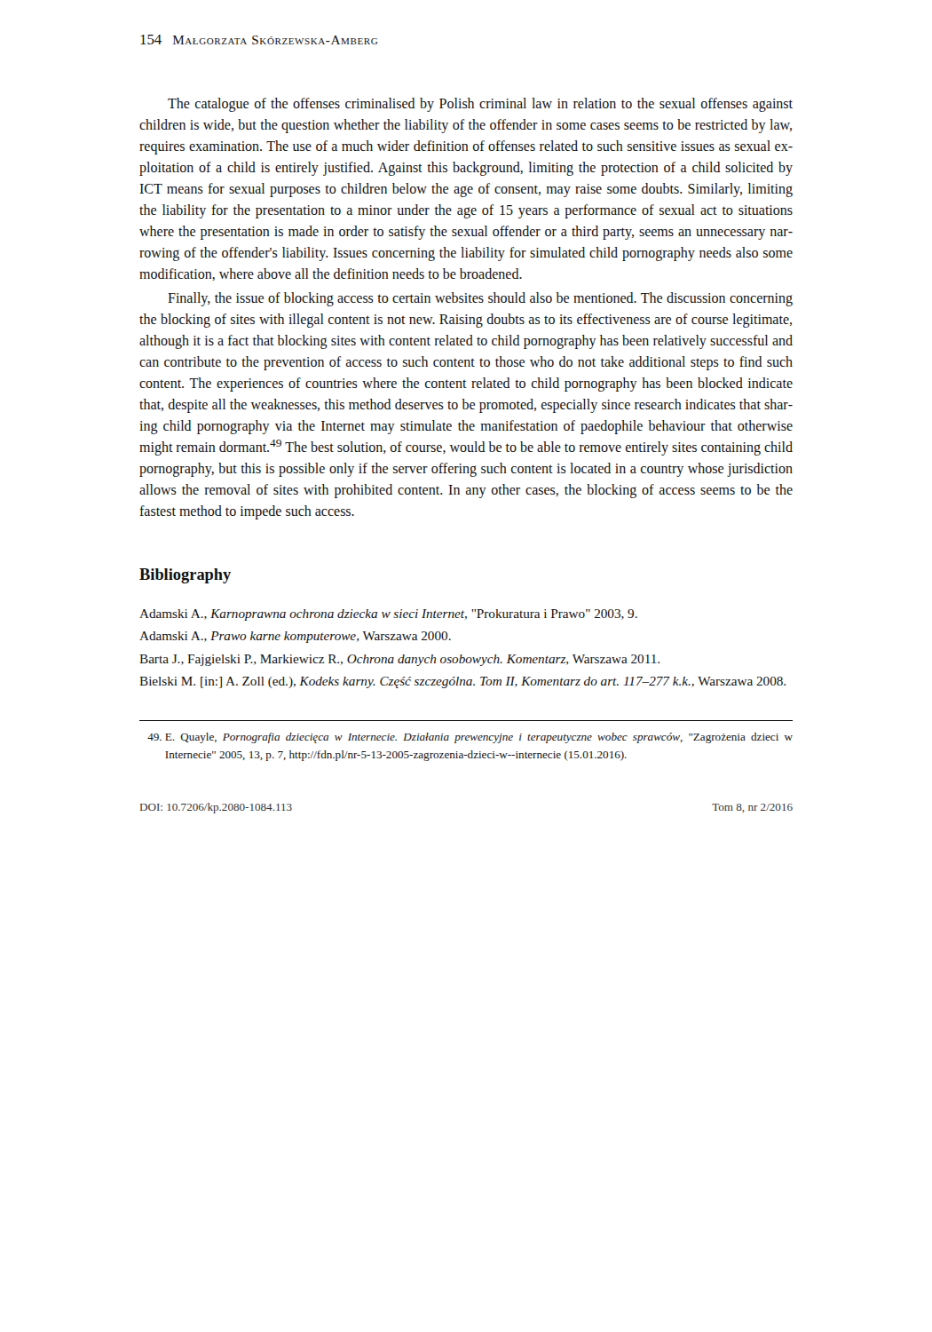154 Małgorzata Skórzewska-Amberg
The catalogue of the offenses criminalised by Polish criminal law in relation to the sexual offenses against children is wide, but the question whether the liability of the offender in some cases seems to be restricted by law, requires examination. The use of a much wider definition of offenses related to such sensitive issues as sexual exploitation of a child is entirely justified. Against this background, limiting the protection of a child solicited by ICT means for sexual purposes to children below the age of consent, may raise some doubts. Similarly, limiting the liability for the presentation to a minor under the age of 15 years a performance of sexual act to situations where the presentation is made in order to satisfy the sexual offender or a third party, seems an unnecessary narrowing of the offender's liability. Issues concerning the liability for simulated child pornography needs also some modification, where above all the definition needs to be broadened.
Finally, the issue of blocking access to certain websites should also be mentioned. The discussion concerning the blocking of sites with illegal content is not new. Raising doubts as to its effectiveness are of course legitimate, although it is a fact that blocking sites with content related to child pornography has been relatively successful and can contribute to the prevention of access to such content to those who do not take additional steps to find such content. The experiences of countries where the content related to child pornography has been blocked indicate that, despite all the weaknesses, this method deserves to be promoted, especially since research indicates that sharing child pornography via the Internet may stimulate the manifestation of paedophile behaviour that otherwise might remain dormant.49 The best solution, of course, would be to be able to remove entirely sites containing child pornography, but this is possible only if the server offering such content is located in a country whose jurisdiction allows the removal of sites with prohibited content. In any other cases, the blocking of access seems to be the fastest method to impede such access.
Bibliography
Adamski A., Karnoprawna ochrona dziecka w sieci Internet, "Prokuratura i Prawo" 2003, 9.
Adamski A., Prawo karne komputerowe, Warszawa 2000.
Barta J., Fajgielski P., Markiewicz R., Ochrona danych osobowych. Komentarz, Warszawa 2011.
Bielski M. [in:] A. Zoll (ed.), Kodeks karny. Część szczególna. Tom II, Komentarz do art. 117–277 k.k., Warszawa 2008.
E. Quayle, Pornografia dziecięca w Internecie. Działania prewencyjne i terapeutyczne wobec sprawców, "Zagrożenia dzieci w Internecie" 2005, 13, p. 7, http://fdn.pl/nr-5-13-2005-zagrozenia-dzieci-w--internecie (15.01.2016).
DOI: 10.7206/kp.2080-1084.113 Tom 8, nr 2/2016